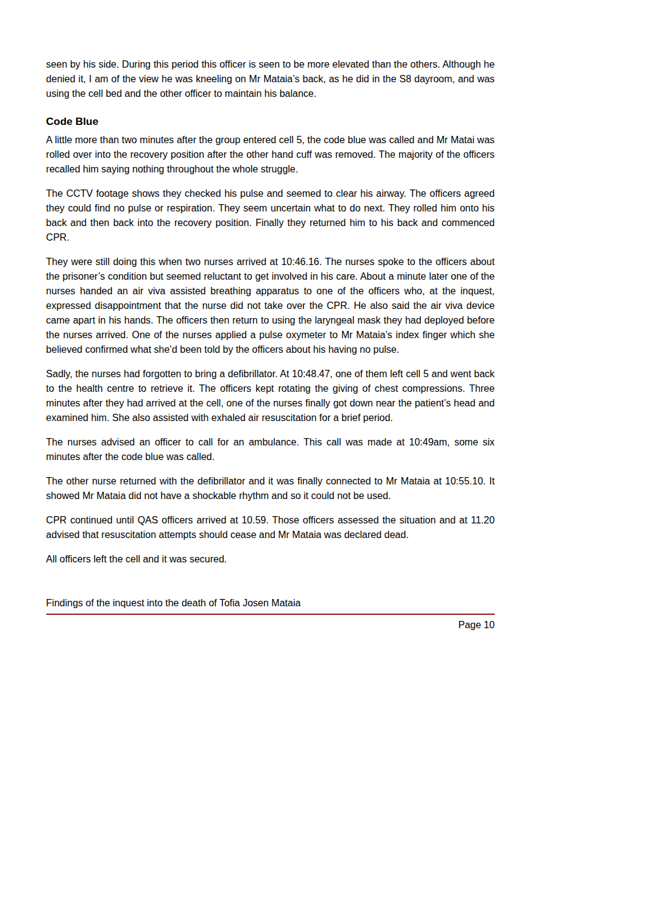seen by his side. During this period this officer is seen to be more elevated than the others. Although he denied it, I am of the view he was kneeling on Mr Mataia’s back, as he did in the S8 dayroom, and was using the cell bed and the other officer to maintain his balance.
Code Blue
A little more than two minutes after the group entered cell 5, the code blue was called and Mr Matai was rolled over into the recovery position after the other hand cuff was removed. The majority of the officers recalled him saying nothing throughout the whole struggle.
The CCTV footage shows they checked his pulse and seemed to clear his airway. The officers agreed they could find no pulse or respiration. They seem uncertain what to do next. They rolled him onto his back and then back into the recovery position. Finally they returned him to his back and commenced CPR.
They were still doing this when two nurses arrived at 10:46.16. The nurses spoke to the officers about the prisoner’s condition but seemed reluctant to get involved in his care. About a minute later one of the nurses handed an air viva assisted breathing apparatus to one of the officers who, at the inquest, expressed disappointment that the nurse did not take over the CPR. He also said the air viva device came apart in his hands. The officers then return to using the laryngeal mask they had deployed before the nurses arrived. One of the nurses applied a pulse oxymeter to Mr Mataia’s index finger which she believed confirmed what she’d been told by the officers about his having no pulse.
Sadly, the nurses had forgotten to bring a defibrillator. At 10:48.47, one of them left cell 5 and went back to the health centre to retrieve it. The officers kept rotating the giving of chest compressions. Three minutes after they had arrived at the cell, one of the nurses finally got down near the patient’s head and examined him. She also assisted with exhaled air resuscitation for a brief period.
The nurses advised an officer to call for an ambulance. This call was made at 10:49am, some six minutes after the code blue was called.
The other nurse returned with the defibrillator and it was finally connected to Mr Mataia at 10:55.10. It showed Mr Mataia did not have a shockable rhythm and so it could not be used.
CPR continued until QAS officers arrived at 10.59. Those officers assessed the situation and at 11.20 advised that resuscitation attempts should cease and Mr Mataia was declared dead.
All officers left the cell and it was secured.
Findings of the inquest into the death of Tofia Josen Mataia
Page 10